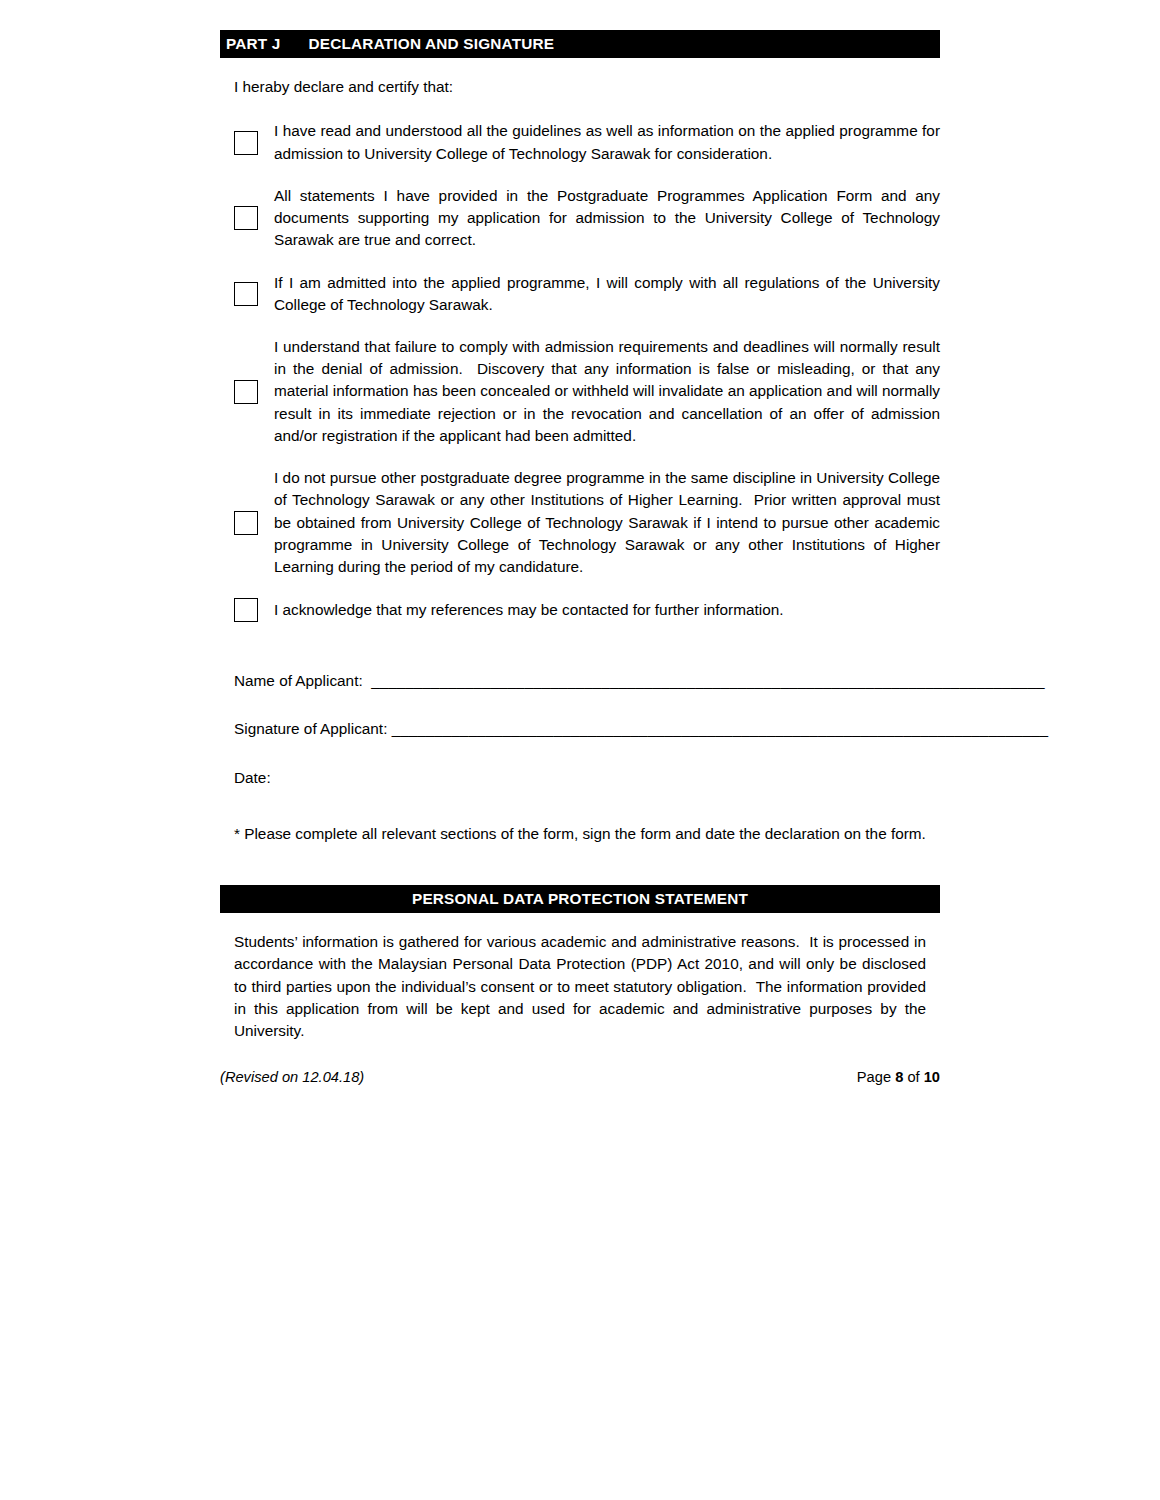PART JDECLARATION AND SIGNATURE
I heraby declare and certify that:
I have read and understood all the guidelines as well as information on the applied programme for admission to University College of Technology Sarawak for consideration.
All statements I have provided in the Postgraduate Programmes Application Form and any documents supporting my application for admission to the University College of Technology Sarawak are true and correct.
If I am admitted into the applied programme, I will comply with all regulations of the University College of Technology Sarawak.
I understand that failure to comply with admission requirements and deadlines will normally result in the denial of admission. Discovery that any information is false or misleading, or that any material information has been concealed or withheld will invalidate an application and will normally result in its immediate rejection or in the revocation and cancellation of an offer of admission and/or registration if the applicant had been admitted.
I do not pursue other postgraduate degree programme in the same discipline in University College of Technology Sarawak or any other Institutions of Higher Learning. Prior written approval must be obtained from University College of Technology Sarawak if I intend to pursue other academic programme in University College of Technology Sarawak or any other Institutions of Higher Learning during the period of my candidature.
I acknowledge that my references may be contacted for further information.
Name of Applicant: _______________________________________________________________________________
Signature of Applicant: _____________________________________________________________________________
Date:
* Please complete all relevant sections of the form, sign the form and date the declaration on the form.
PERSONAL DATA PROTECTION STATEMENT
Students’ information is gathered for various academic and administrative reasons. It is processed in accordance with the Malaysian Personal Data Protection (PDP) Act 2010, and will only be disclosed to third parties upon the individual’s consent or to meet statutory obligation. The information provided in this application from will be kept and used for academic and administrative purposes by the University.
(Revised on 12.04.18)
Page 8 of 10